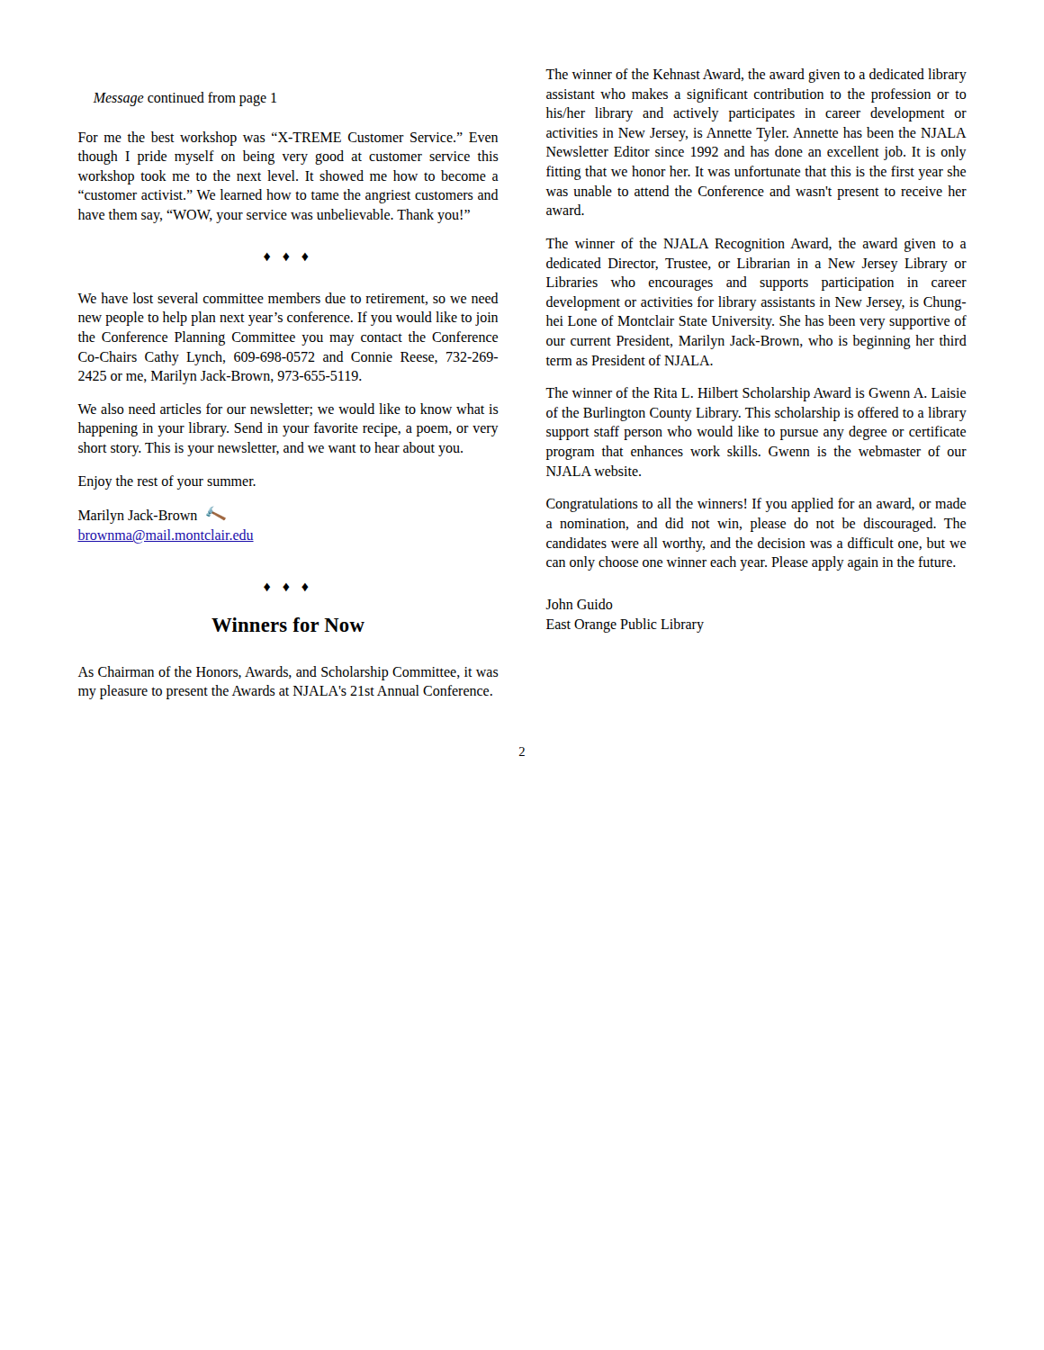Message continued from page 1
For me the best workshop was “X-TREME Customer Service.” Even though I pride myself on being very good at customer service this workshop took me to the next level. It showed me how to become a “customer activist.” We learned how to tame the angriest customers and have them say, “WOW, your service was unbelievable. Thank you!”
♦ ♦ ♦
We have lost several committee members due to retirement, so we need new people to help plan next year’s conference. If you would like to join the Conference Planning Committee you may contact the Conference Co-Chairs Cathy Lynch, 609-698-0572 and Connie Reese, 732-269-2425 or me, Marilyn Jack-Brown, 973-655-5119.
We also need articles for our newsletter; we would like to know what is happening in your library. Send in your favorite recipe, a poem, or very short story. This is your newsletter, and we want to hear about you.
Enjoy the rest of your summer.
Marilyn Jack-Brown 🔨
brownma@mail.montclair.edu
♦ ♦ ♦
Winners for Now
As Chairman of the Honors, Awards, and Scholarship Committee, it was my pleasure to present the Awards at NJALA's 21st Annual Conference.
The winner of the Kehnast Award, the award given to a dedicated library assistant who makes a significant contribution to the profession or to his/her library and actively participates in career development or activities in New Jersey, is Annette Tyler. Annette has been the NJALA Newsletter Editor since 1992 and has done an excellent job. It is only fitting that we honor her. It was unfortunate that this is the first year she was unable to attend the Conference and wasn't present to receive her award.
The winner of the NJALA Recognition Award, the award given to a dedicated Director, Trustee, or Librarian in a New Jersey Library or Libraries who encourages and supports participation in career development or activities for library assistants in New Jersey, is Chung-hei Lone of Montclair State University. She has been very supportive of our current President, Marilyn Jack-Brown, who is beginning her third term as President of NJALA.
The winner of the Rita L. Hilbert Scholarship Award is Gwenn A. Laisie of the Burlington County Library. This scholarship is offered to a library support staff person who would like to pursue any degree or certificate program that enhances work skills. Gwenn is the webmaster of our NJALA website.
Congratulations to all the winners! If you applied for an award, or made a nomination, and did not win, please do not be discouraged. The candidates were all worthy, and the decision was a difficult one, but we can only choose one winner each year. Please apply again in the future.
John Guido
East Orange Public Library
2